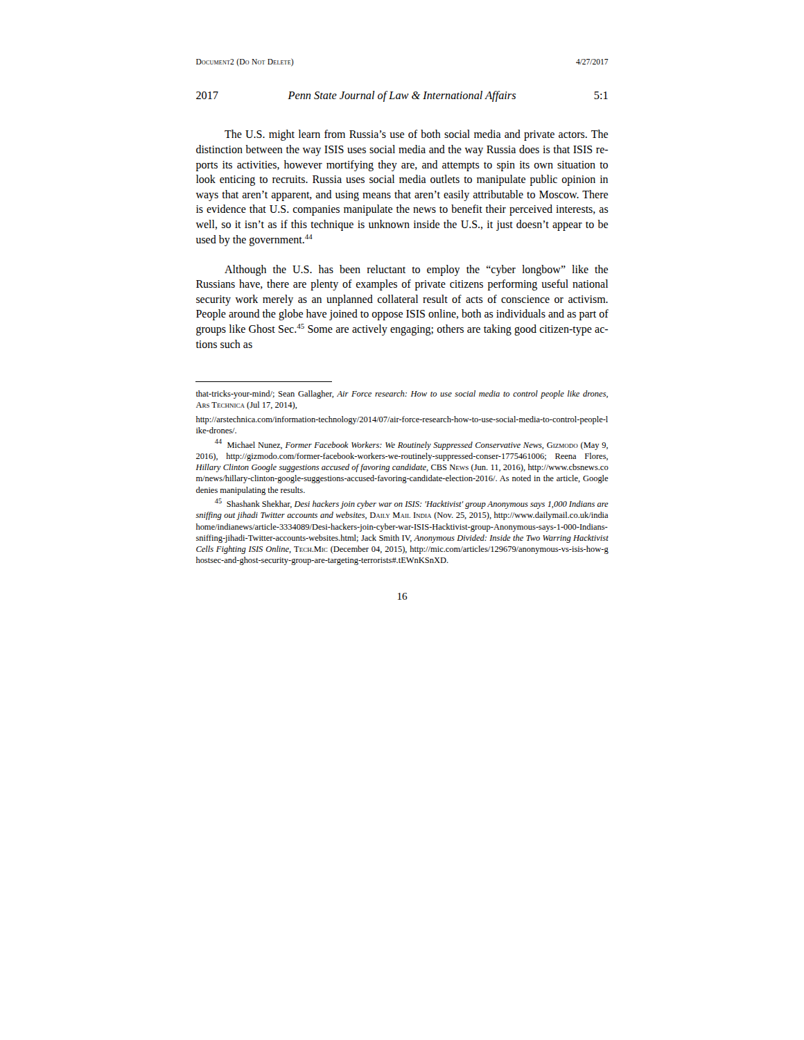Document2 (Do Not Delete) 4/27/2017
2017 Penn State Journal of Law & International Affairs 5:1
The U.S. might learn from Russia’s use of both social media and private actors. The distinction between the way ISIS uses social media and the way Russia does is that ISIS reports its activities, however mortifying they are, and attempts to spin its own situation to look enticing to recruits. Russia uses social media outlets to manipulate public opinion in ways that aren’t apparent, and using means that aren’t easily attributable to Moscow. There is evidence that U.S. companies manipulate the news to benefit their perceived interests, as well, so it isn’t as if this technique is unknown inside the U.S., it just doesn’t appear to be used by the government.44
Although the U.S. has been reluctant to employ the “cyber longbow” like the Russians have, there are plenty of examples of private citizens performing useful national security work merely as an unplanned collateral result of acts of conscience or activism. People around the globe have joined to oppose ISIS online, both as individuals and as part of groups like Ghost Sec.45 Some are actively engaging; others are taking good citizen-type actions such as
that-tricks-your-mind/; Sean Gallagher, Air Force research: How to use social media to control people like drones, Ars Technica (Jul 17, 2014),
http://arstechnica.com/information-technology/2014/07/air-force-research-how-to-use-social-media-to-control-people-like-drones/.
44 Michael Nunez, Former Facebook Workers: We Routinely Suppressed Conservative News, Gizmodo (May 9, 2016), http://gizmodo.com/former-facebook-workers-we-routinely-suppressed-conser-1775461006; Reena Flores, Hillary Clinton Google suggestions accused of favoring candidate, CBS News (Jun. 11, 2016), http://www.cbsnews.com/news/hillary-clinton-google-suggestions-accused-favoring-candidate-election-2016/. As noted in the article, Google denies manipulating the results.
45 Shashank Shekhar, Desi hackers join cyber war on ISIS: 'Hacktivist' group Anonymous says 1,000 Indians are sniffing out jihadi Twitter accounts and websites, Daily Mail India (Nov. 25, 2015), http://www.dailymail.co.uk/indiahome/indianews/article-3334089/Desi-hackers-join-cyber-war-ISIS-Hacktivist-group-Anonymous-says-1-000-Indians-sniffing-jihadi-Twitter-accounts-websites.html; Jack Smith IV, Anonymous Divided: Inside the Two Warring Hacktivist Cells Fighting ISIS Online, Tech.Mic (December 04, 2015), http://mic.com/articles/129679/anonymous-vs-isis-how-ghostsec-and-ghost-security-group-are-targeting-terrorists#.tEWnKSnXD.
16